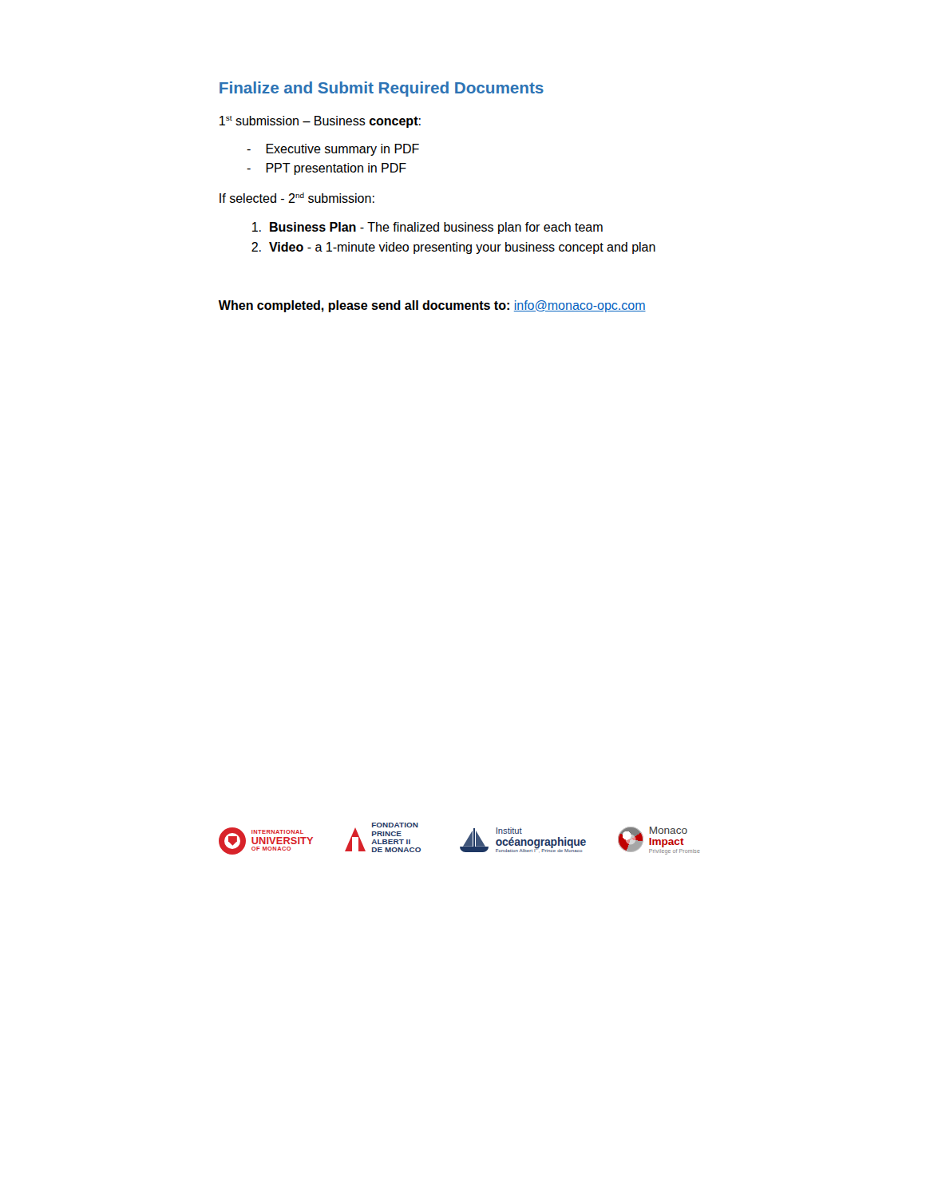Finalize and Submit Required Documents
1st submission – Business concept:
Executive summary in PDF
PPT presentation in PDF
If selected - 2nd submission:
Business Plan - The finalized business plan for each team
Video - a 1-minute video presenting your business concept and plan
When completed, please send all documents to: info@monaco-opc.com
INTERNATIONAL
UNIVERSITY
OF MONACO
FONDATION
PRINCE ALBERT II
DE MONACO
Institut
océanographique
Fondation Albert Ier, Prince de Monaco
Monaco Impact
Privilege of Promise